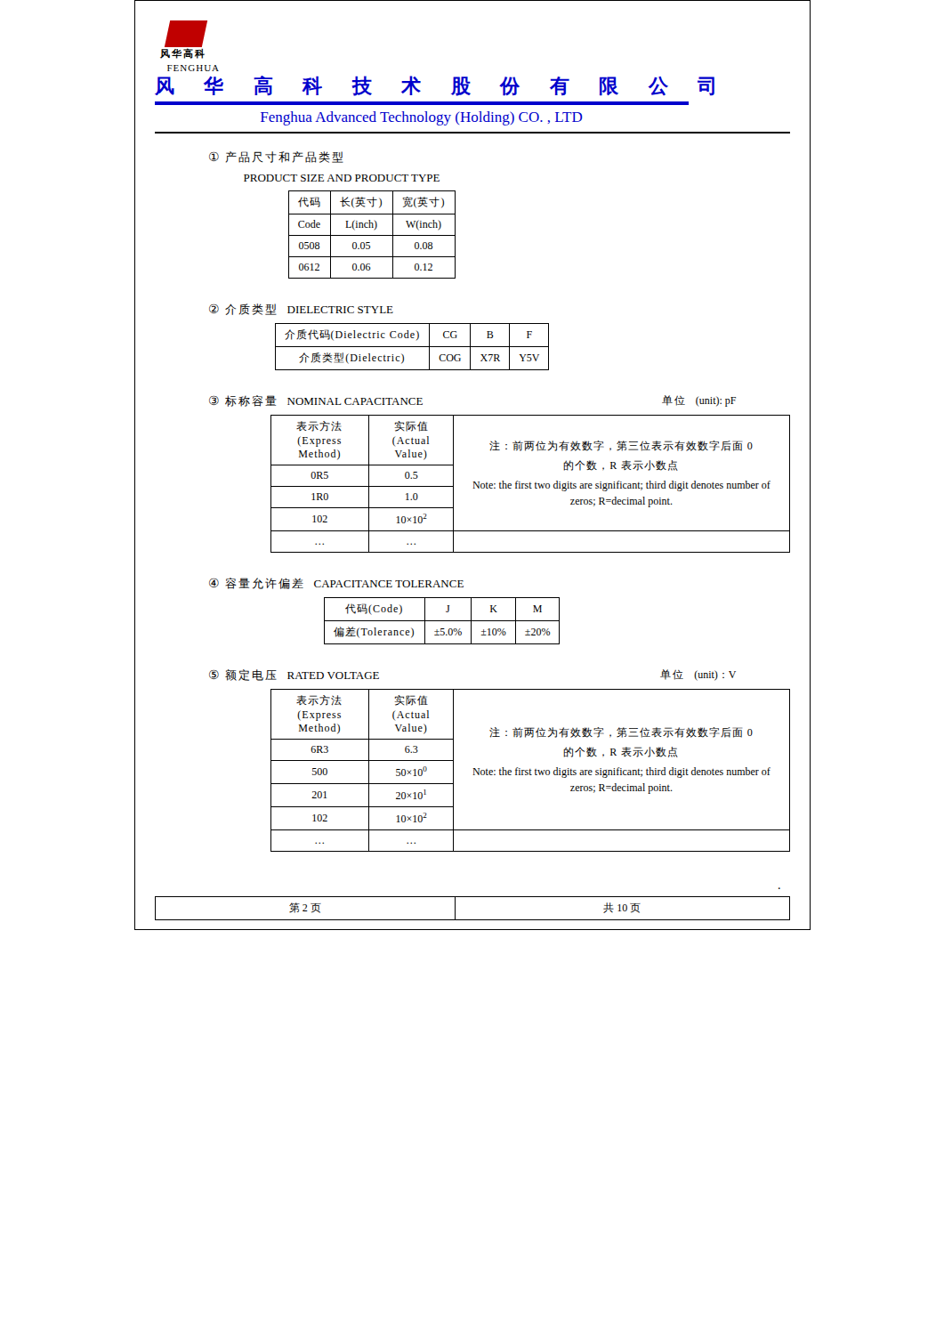风华高科
FENGHUA
风 华 高 科 技 术 股 份 有 限 公 司
Fenghua Advanced Technology (Holding) CO. , LTD
① 产品尺寸和产品类型
PRODUCT SIZE AND PRODUCT TYPE
| 代码 | 长(英寸) | 宽(英寸) |
| Code | L(inch) | W(inch) |
| 0508 | 0.05 | 0.08 |
| 0612 | 0.06 | 0.12 |
② 介质类型DIELECTRIC STYLE
| 介质代码(Dielectric Code) | CG | B | F |
| 介质类型(Dielectric) | COG | X7R | Y5V |
③ 标称容量NOMINAL CAPACITANCE 单位(unit): pF
| 表示方法 (Express Method) | 实际值 (Actual Value) | 注：前两位为有效数字，第三位表示有效数字后面 0 的个数，R 表示小数点 Note: the first two digits are significant; third digit denotes number of zeros; R=decimal point. |
| 0R5 | 0.5 |
| 1R0 | 1.0 |
| 102 | 10×10 2 |
| … | … | |
④ 容量允许偏差CAPACITANCE TOLERANCE
| 代码(Code) | J | K | M |
| 偏差(Tolerance) | ±5.0% | ±10% | ±20% |
⑤ 额定电压RATED VOLTAGE 单位(unit)：V
| 表示方法 (Express Method) | 实际值 (Actual Value) | 注：前两位为有效数字，第三位表示有效数字后面 0 的个数，R 表示小数点 Note: the first two digits are significant; third digit denotes number of zeros; R=decimal point. |
| 6R3 | 6.3 |
| 500 | 50×10 0 |
| 201 | 20×10 1 |
| 102 | 10×10 2 |
| … | … | |
.
| 第 2 页 | 共 10 页 |